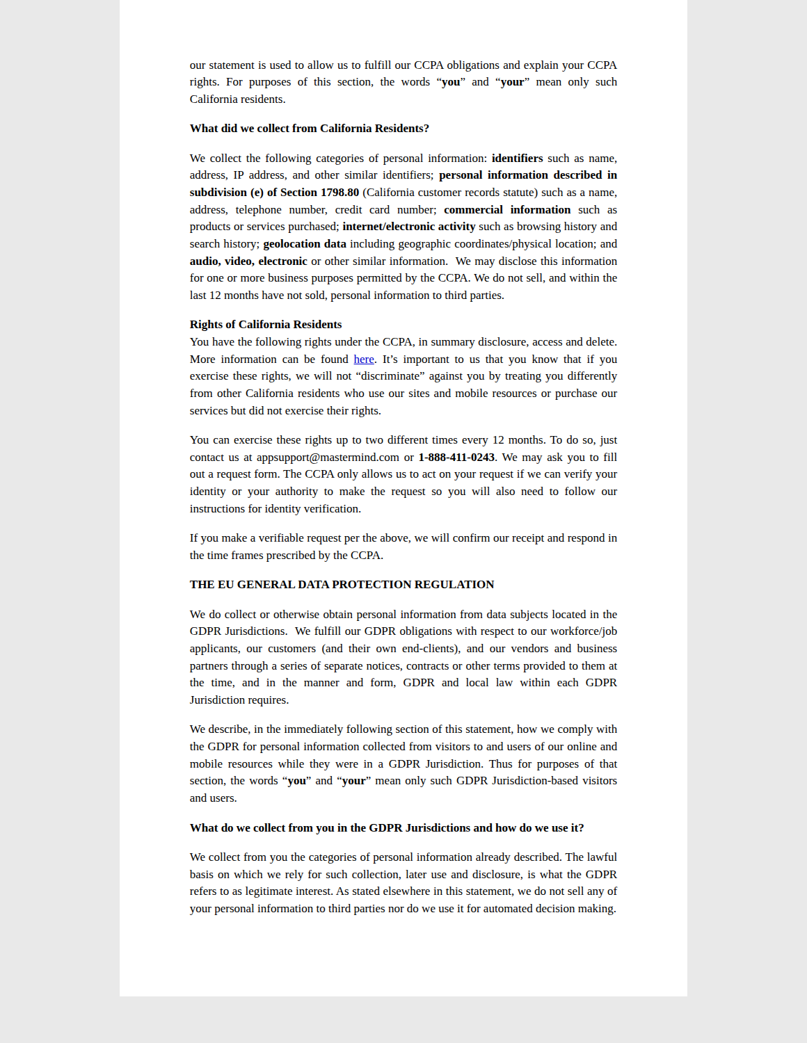our statement is used to allow us to fulfill our CCPA obligations and explain your CCPA rights. For purposes of this section, the words “you” and “your” mean only such California residents.
What did we collect from California Residents?
We collect the following categories of personal information: identifiers such as name, address, IP address, and other similar identifiers; personal information described in subdivision (e) of Section 1798.80 (California customer records statute) such as a name, address, telephone number, credit card number; commercial information such as products or services purchased; internet/electronic activity such as browsing history and search history; geolocation data including geographic coordinates/physical location; and audio, video, electronic or other similar information. We may disclose this information for one or more business purposes permitted by the CCPA. We do not sell, and within the last 12 months have not sold, personal information to third parties.
Rights of California Residents
You have the following rights under the CCPA, in summary disclosure, access and delete. More information can be found here. It’s important to us that you know that if you exercise these rights, we will not “discriminate” against you by treating you differently from other California residents who use our sites and mobile resources or purchase our services but did not exercise their rights.
You can exercise these rights up to two different times every 12 months. To do so, just contact us at appsupport@mastermind.com or 1-888-411-0243. We may ask you to fill out a request form. The CCPA only allows us to act on your request if we can verify your identity or your authority to make the request so you will also need to follow our instructions for identity verification.
If you make a verifiable request per the above, we will confirm our receipt and respond in the time frames prescribed by the CCPA.
THE EU GENERAL DATA PROTECTION REGULATION
We do collect or otherwise obtain personal information from data subjects located in the GDPR Jurisdictions. We fulfill our GDPR obligations with respect to our workforce/job applicants, our customers (and their own end-clients), and our vendors and business partners through a series of separate notices, contracts or other terms provided to them at the time, and in the manner and form, GDPR and local law within each GDPR Jurisdiction requires.
We describe, in the immediately following section of this statement, how we comply with the GDPR for personal information collected from visitors to and users of our online and mobile resources while they were in a GDPR Jurisdiction. Thus for purposes of that section, the words “you” and “your” mean only such GDPR Jurisdiction-based visitors and users.
What do we collect from you in the GDPR Jurisdictions and how do we use it?
We collect from you the categories of personal information already described. The lawful basis on which we rely for such collection, later use and disclosure, is what the GDPR refers to as legitimate interest. As stated elsewhere in this statement, we do not sell any of your personal information to third parties nor do we use it for automated decision making.